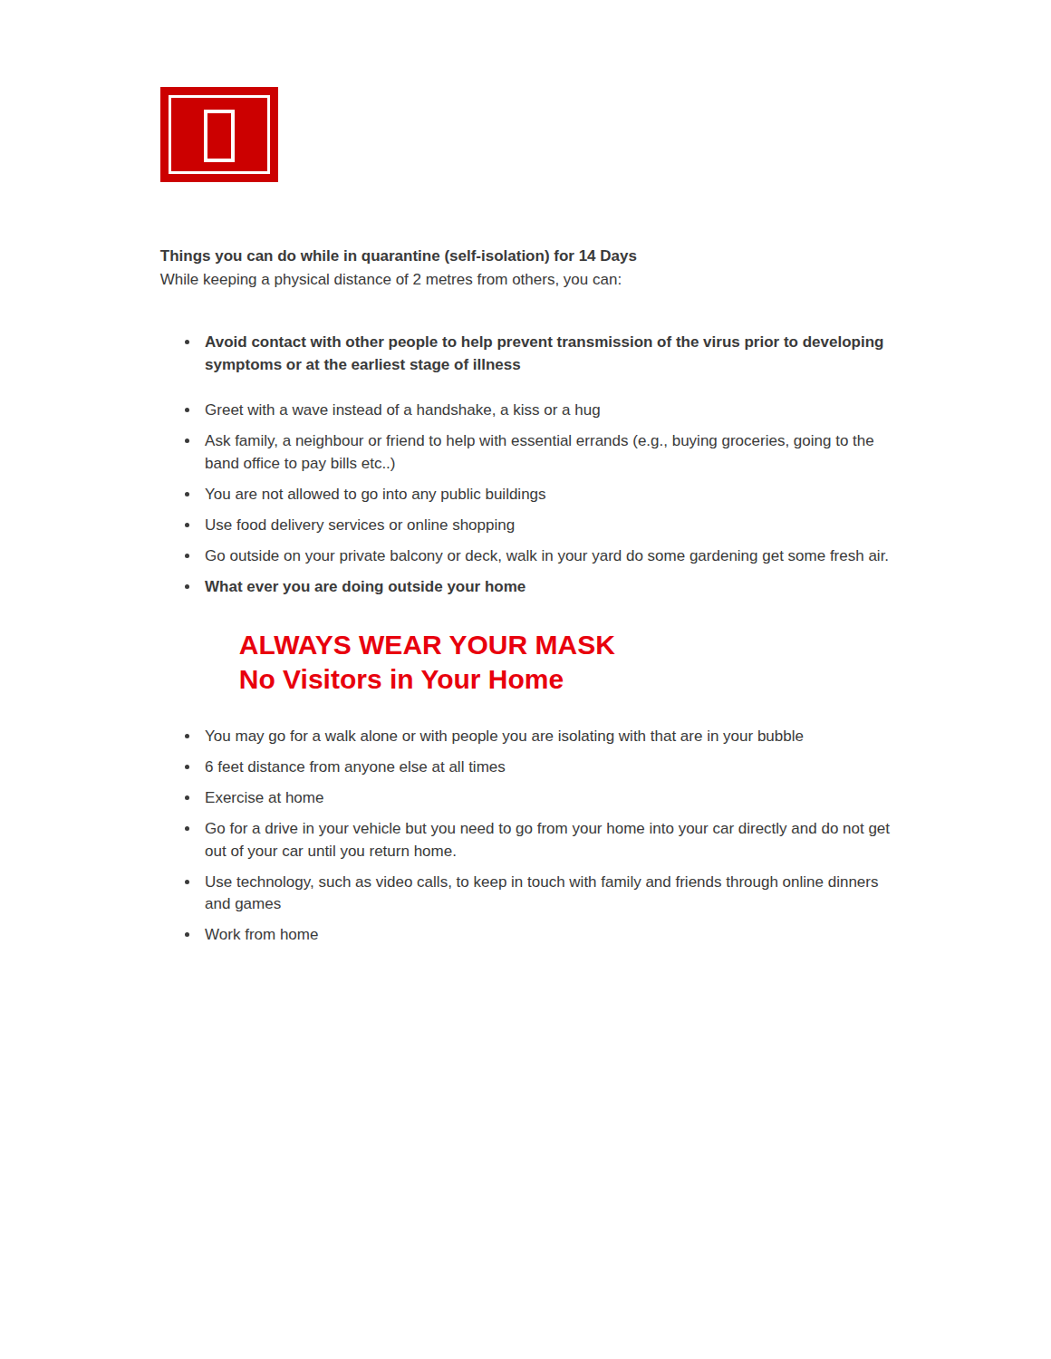Things you can do while in quarantine (self-isolation) for 14 Days
While keeping a physical distance of 2 metres from others, you can:
Avoid contact with other people to help prevent transmission of the virus prior to developing symptoms or at the earliest stage of illness
Greet with a wave instead of a handshake, a kiss or a hug
Ask family, a neighbour or friend to help with essential errands (e.g., buying groceries, going to the band office to pay bills etc..)
You are not allowed to go into any public buildings
Use food delivery services or online shopping
Go outside on your private balcony or deck, walk in your yard do some gardening get some fresh air.
What ever you are doing outside your home
ALWAYS WEAR YOUR MASK
No Visitors in Your Home
You may go for a walk alone or with people you are isolating with that are in your bubble
6 feet distance from anyone else at all times
Exercise at home
Go for a drive in your vehicle but you need to go from your home into your car directly and do not get out of your car until you return home.
Use technology, such as video calls, to keep in touch with family and friends through online dinners and games
Work from home